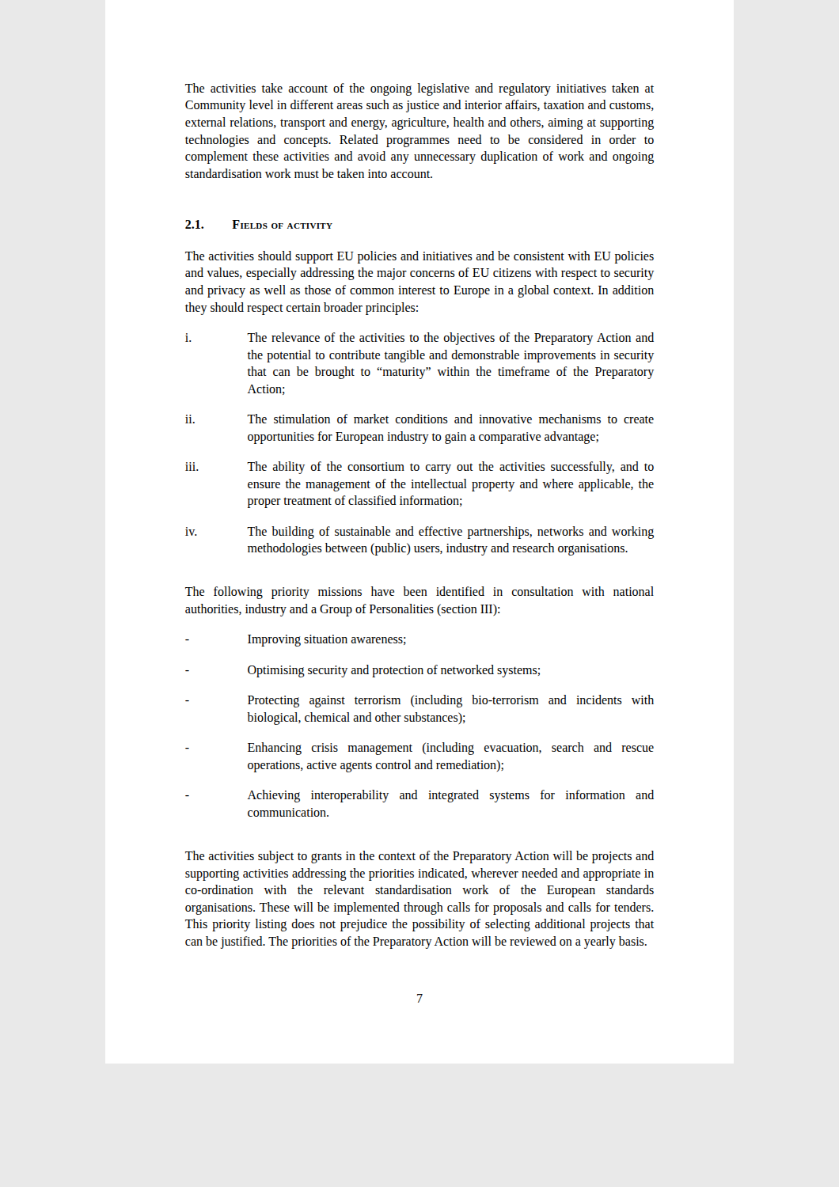The activities take account of the ongoing legislative and regulatory initiatives taken at Community level in different areas such as justice and interior affairs, taxation and customs, external relations, transport and energy, agriculture, health and others, aiming at supporting technologies and concepts. Related programmes need to be considered in order to complement these activities and avoid any unnecessary duplication of work and ongoing standardisation work must be taken into account.
2.1. Fields of activity
The activities should support EU policies and initiatives and be consistent with EU policies and values, especially addressing the major concerns of EU citizens with respect to security and privacy as well as those of common interest to Europe in a global context. In addition they should respect certain broader principles:
i. The relevance of the activities to the objectives of the Preparatory Action and the potential to contribute tangible and demonstrable improvements in security that can be brought to “maturity” within the timeframe of the Preparatory Action;
ii. The stimulation of market conditions and innovative mechanisms to create opportunities for European industry to gain a comparative advantage;
iii. The ability of the consortium to carry out the activities successfully, and to ensure the management of the intellectual property and where applicable, the proper treatment of classified information;
iv. The building of sustainable and effective partnerships, networks and working methodologies between (public) users, industry and research organisations.
The following priority missions have been identified in consultation with national authorities, industry and a Group of Personalities (section III):
-Improving situation awareness;
-Optimising security and protection of networked systems;
-Protecting against terrorism (including bio-terrorism and incidents with biological, chemical and other substances);
-Enhancing crisis management (including evacuation, search and rescue operations, active agents control and remediation);
-Achieving interoperability and integrated systems for information and communication.
The activities subject to grants in the context of the Preparatory Action will be projects and supporting activities addressing the priorities indicated, wherever needed and appropriate in co-ordination with the relevant standardisation work of the European standards organisations. These will be implemented through calls for proposals and calls for tenders. This priority listing does not prejudice the possibility of selecting additional projects that can be justified. The priorities of the Preparatory Action will be reviewed on a yearly basis.
7